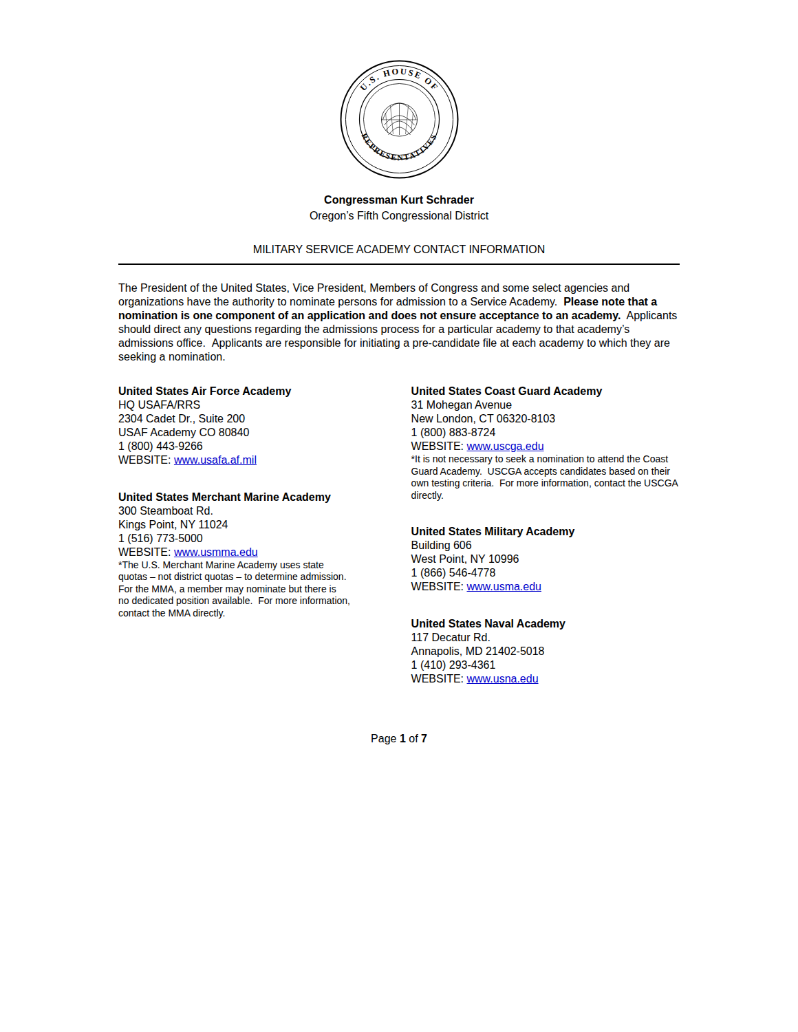U.S. HOUSE OF REPRESENTATIVES
Congressman Kurt Schrader
Oregon’s Fifth Congressional District
MILITARY SERVICE ACADEMY CONTACT INFORMATION
The President of the United States, Vice President, Members of Congress and some select agencies and organizations have the authority to nominate persons for admission to a Service Academy. Please note that a nomination is one component of an application and does not ensure acceptance to an academy. Applicants should direct any questions regarding the admissions process for a particular academy to that academy’s admissions office. Applicants are responsible for initiating a pre-candidate file at each academy to which they are seeking a nomination.
United States Air Force Academy
HQ USAFA/RRS
2304 Cadet Dr., Suite 200
USAF Academy CO 80840
1 (800) 443-9266
WEBSITE: www.usafa.af.mil
United States Merchant Marine Academy
300 Steamboat Rd.
Kings Point, NY 11024
1 (516) 773-5000
WEBSITE: www.usmma.edu
*The U.S. Merchant Marine Academy uses state
quotas – not district quotas – to determine admission.
For the MMA, a member may nominate but there is
no dedicated position available. For more information,
contact the MMA directly.
United States Coast Guard Academy
31 Mohegan Avenue
New London, CT 06320-8103
1 (800) 883-8724
WEBSITE: www.uscga.edu
*It is not necessary to seek a nomination to attend the Coast Guard Academy. USCGA accepts candidates based on their own testing criteria. For more information, contact the USCGA directly.
United States Military Academy
Building 606
West Point, NY 10996
1 (866) 546-4778
WEBSITE: www.usma.edu
United States Naval Academy
117 Decatur Rd.
Annapolis, MD 21402-5018
1 (410) 293-4361
WEBSITE: www.usna.edu
Page 1 of 7